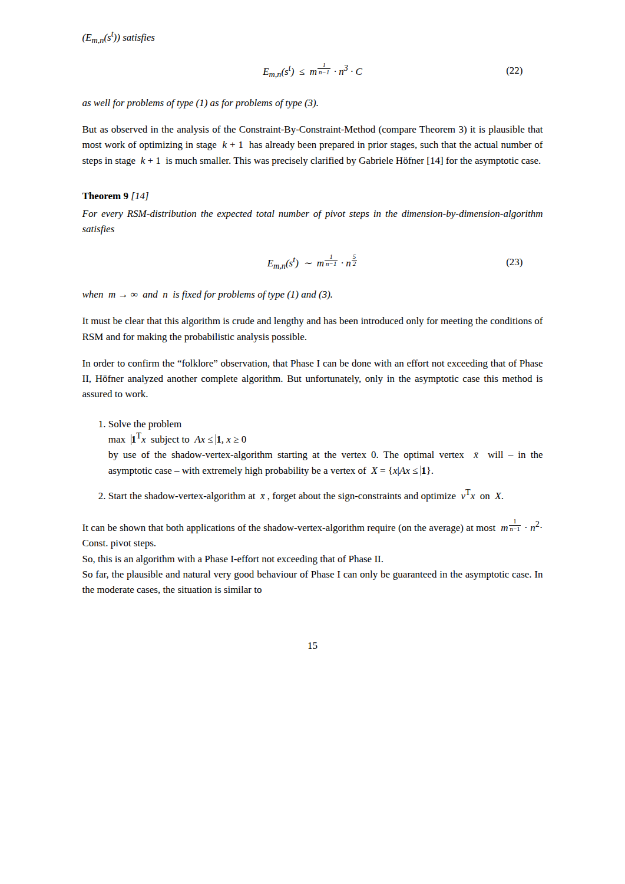(Em,n(st)) satisfies
Em,n(st) ≤ m1 n−1 · n3 · C (22)
as well for problems of type (1) as for problems of type (3).
But as observed in the analysis of the Constraint-By-Constraint-Method (compare Theorem 3) it is plausible that most work of optimizing in stage k + 1 has already been prepared in prior stages, such that the actual number of steps in stage k + 1 is much smaller. This was precisely clarified by Gabriele Höfner [14] for the asymptotic case.
Theorem 9 [14]
For every RSM-distribution the expected total number of pivot steps in the dimension-by-dimension-algorithm satisfies
Em,n(st) ∼ m1 n−1 · n52 (23)
when m → ∞ and n is fixed for problems of type (1) and (3).
It must be clear that this algorithm is crude and lengthy and has been introduced only for meeting the conditions of RSM and for making the probabilistic analysis possible.
In order to confirm the “folklore” observation, that Phase I can be done with an effort not exceeding that of Phase II, Höfner analyzed another complete algorithm. But unfortunately, only in the asymptotic case this method is assured to work.
Solve the problem
max Tx subject to Ax ≤ , x ≥ 0
by use of the shadow-vertex-algorithm starting at the vertex 0. The optimal vertex x̄ will – in the asymptotic case – with extremely high probability be a vertex of X = {x|Ax ≤ }.
Start the shadow-vertex-algorithm at x̄ , forget about the sign-constraints and optimize vTx on X.
It can be shown that both applications of the shadow-vertex-algorithm require (on the average) at most m1 n−1 · n2· Const. pivot steps.
So, this is an algorithm with a Phase I-effort not exceeding that of Phase II.
So far, the plausible and natural very good behaviour of Phase I can only be guaranteed in the asymptotic case. In the moderate cases, the situation is similar to
15